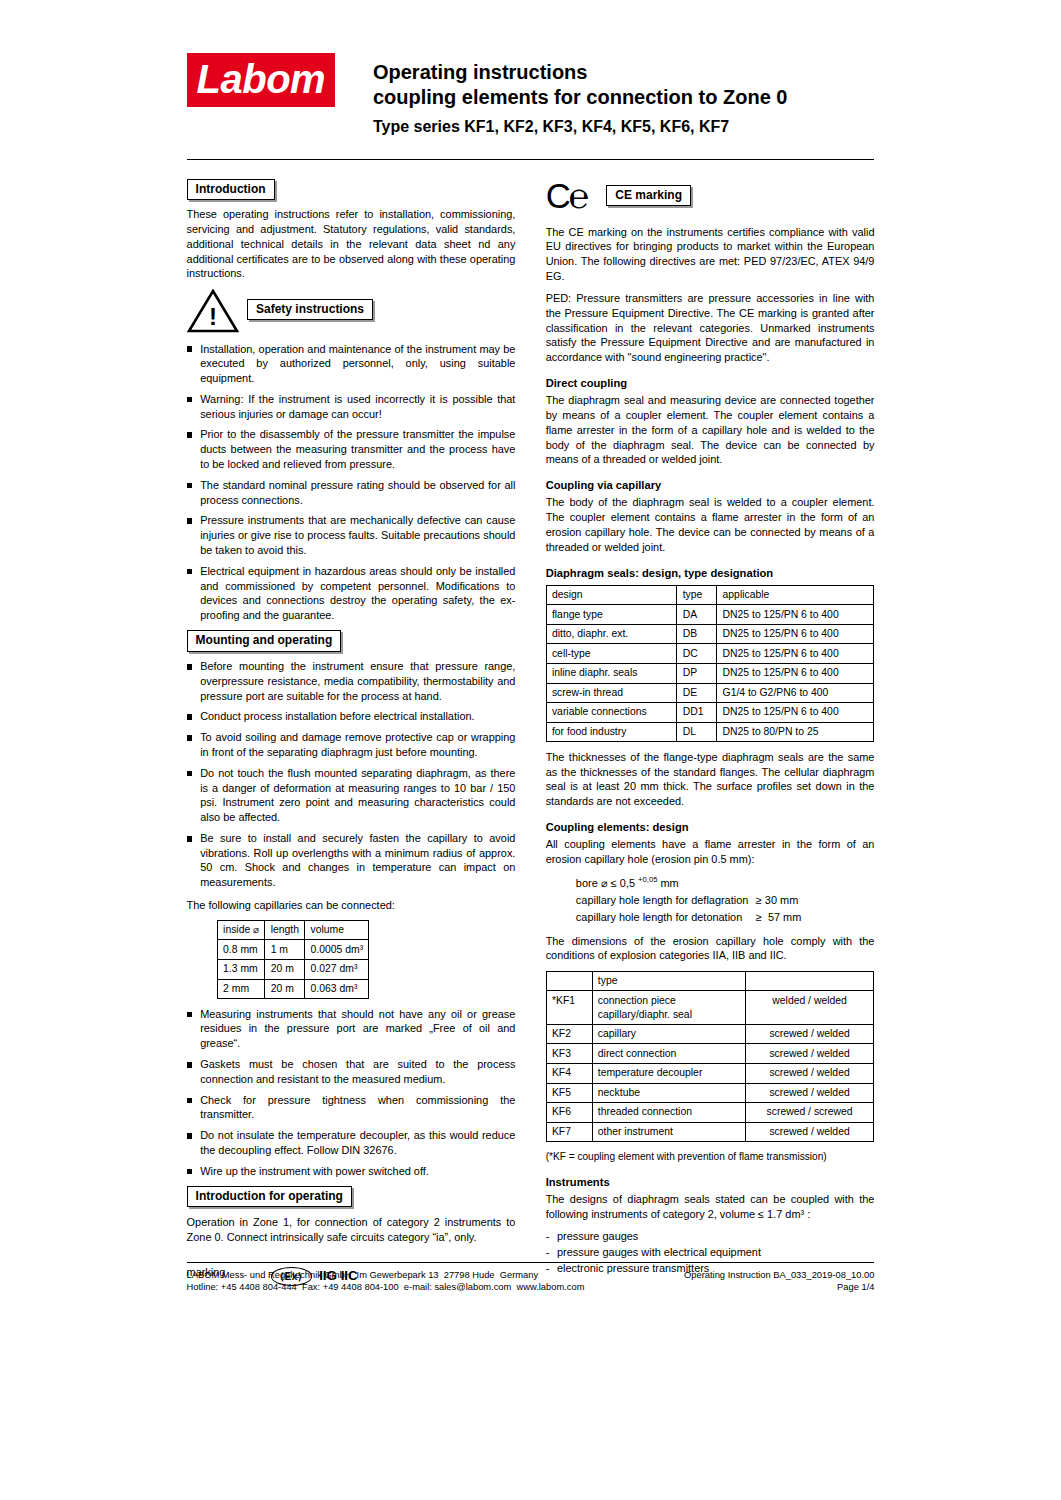Labom
Operating instructions
coupling elements for connection to Zone 0
Type series KF1, KF2, KF3, KF4, KF5, KF6, KF7
Introduction
These operating instructions refer to installation, commissioning, servicing and adjustment. Statutory regulations, valid standards, additional technical details in the relevant data sheet nd any additional certificates are to be observed along with these operating instructions.
!
Safety instructions
Installation, operation and maintenance of the instrument may be executed by authorized personnel, only, using suitable equipment.
Warning: If the instrument is used incorrectly it is possible that serious injuries or damage can occur!
Prior to the disassembly of the pressure transmitter the impulse ducts between the measuring transmitter and the process have to be locked and relieved from pressure.
The standard nominal pressure rating should be observed for all process connections.
Pressure instruments that are mechanically defective can cause injuries or give rise to process faults. Suitable precautions should be taken to avoid this.
Electrical equipment in hazardous areas should only be installed and commissioned by competent personnel. Modifications to devices and connections destroy the operating safety, the ex-proofing and the guarantee.
Mounting and operating
Before mounting the instrument ensure that pressure range, overpressure resistance, media compatibility, thermostability and pressure port are suitable for the process at hand.
Conduct process installation before electrical installation.
To avoid soiling and damage remove protective cap or wrapping in front of the separating diaphragm just before mounting.
Do not touch the flush mounted separating diaphragm, as there is a danger of deformation at measuring ranges to 10 bar / 150 psi. Instrument zero point and measuring characteristics could also be affected.
Be sure to install and securely fasten the capillary to avoid vibrations. Roll up overlengths with a minimum radius of approx. 50 cm. Shock and changes in temperature can impact on measurements.
The following capillaries can be connected:
| inside ⌀ | length | volume |
| --- | --- | --- |
| 0.8 mm | 1 m | 0.0005 dm³ |
| 1.3 mm | 20 m | 0.027 dm³ |
| 2 mm | 20 m | 0.063 dm³ |
Measuring instruments that should not have any oil or grease residues in the pressure port are marked „Free of oil and grease“.
Gaskets must be chosen that are suited to the process connection and resistant to the measured medium.
Check for pressure tightness when commissioning the transmitter.
Do not insulate the temperature decoupler, as this would reduce the decoupling effect. Follow DIN 32676.
Wire up the instrument with power switched off.
Introduction for operating
Operation in Zone 1, for connection of category 2 instruments to Zone 0. Connect intrinsically safe circuits category “ia”, only.
marking ⟨Ex⟩ IIG IIC
C℮
CE marking
The CE marking on the instruments certifies compliance with valid EU directives for bringing products to market within the European Union. The following directives are met: PED 97/23/EC, ATEX 94/9 EG.
PED: Pressure transmitters are pressure accessories in line with the Pressure Equipment Directive. The CE marking is granted after classification in the relevant categories. Unmarked instruments satisfy the Pressure Equipment Directive and are manufactured in accordance with "sound engineering practice".
Direct coupling
The diaphragm seal and measuring device are connected together by means of a coupler element. The coupler element contains a flame arrester in the form of a capillary hole and is welded to the body of the diaphragm seal. The device can be connected by means of a threaded or welded joint.
Coupling via capillary
The body of the diaphragm seal is welded to a coupler element. The coupler element contains a flame arrester in the form of an erosion capillary hole. The device can be connected by means of a threaded or welded joint.
Diaphragm seals: design, type designation
| design | type | applicable |
| --- | --- | --- |
| flange type | DA | DN25 to 125/PN 6 to 400 |
| ditto, diaphr. ext. | DB | DN25 to 125/PN 6 to 400 |
| cell-type | DC | DN25 to 125/PN 6 to 400 |
| inline diaphr. seals | DP | DN25 to 125/PN 6 to 400 |
| screw-in thread | DE | G1/4 to G2/PN6 to 400 |
| variable connections | DD1 | DN25 to 125/PN 6 to 400 |
| for food industry | DL | DN25 to 80/PN to 25 |
The thicknesses of the flange-type diaphragm seals are the same as the thicknesses of the standard flanges. The cellular diaphragm seal is at least 20 mm thick. The surface profiles set down in the standards are not exceeded.
Coupling elements: design
All coupling elements have a flame arrester in the form of an erosion capillary hole (erosion pin 0.5 mm):
| bore ⌀ ≤ 0,5 +0,05 mm | |
| capillary hole length for deflagration | ≥ 30 mm |
| capillary hole length for detonation | ≥ 57 mm |
The dimensions of the erosion capillary hole comply with the conditions of explosion categories IIA, IIB and IIC.
| | type | |
| --- | --- | --- |
| *KF1 | connection piece capillary/diaphr. seal | welded / welded |
| KF2 | capillary | screwed / welded |
| KF3 | direct connection | screwed / welded |
| KF4 | temperature decoupler | screwed / welded |
| KF5 | necktube | screwed / welded |
| KF6 | threaded connection | screwed / screwed |
| KF7 | other instrument | screwed / welded |
(*KF = coupling element with prevention of flame transmission)
Instruments
The designs of diaphragm seals stated can be coupled with the following instruments of category 2, volume ≤ 1.7 dm³ :
pressure gauges
pressure gauges with electrical equipment
electronic pressure transmitters
LABOM Mess- und Regeltechnik GmbH Im Gewerbepark 13 27798 Hude Germany
Hotline: +45 4408 804-444 Fax: +49 4408 804-100 e-mail: sales@labom.com www.labom.com
Operating Instruction BA_033_2019-08_10.00
Page 1/4